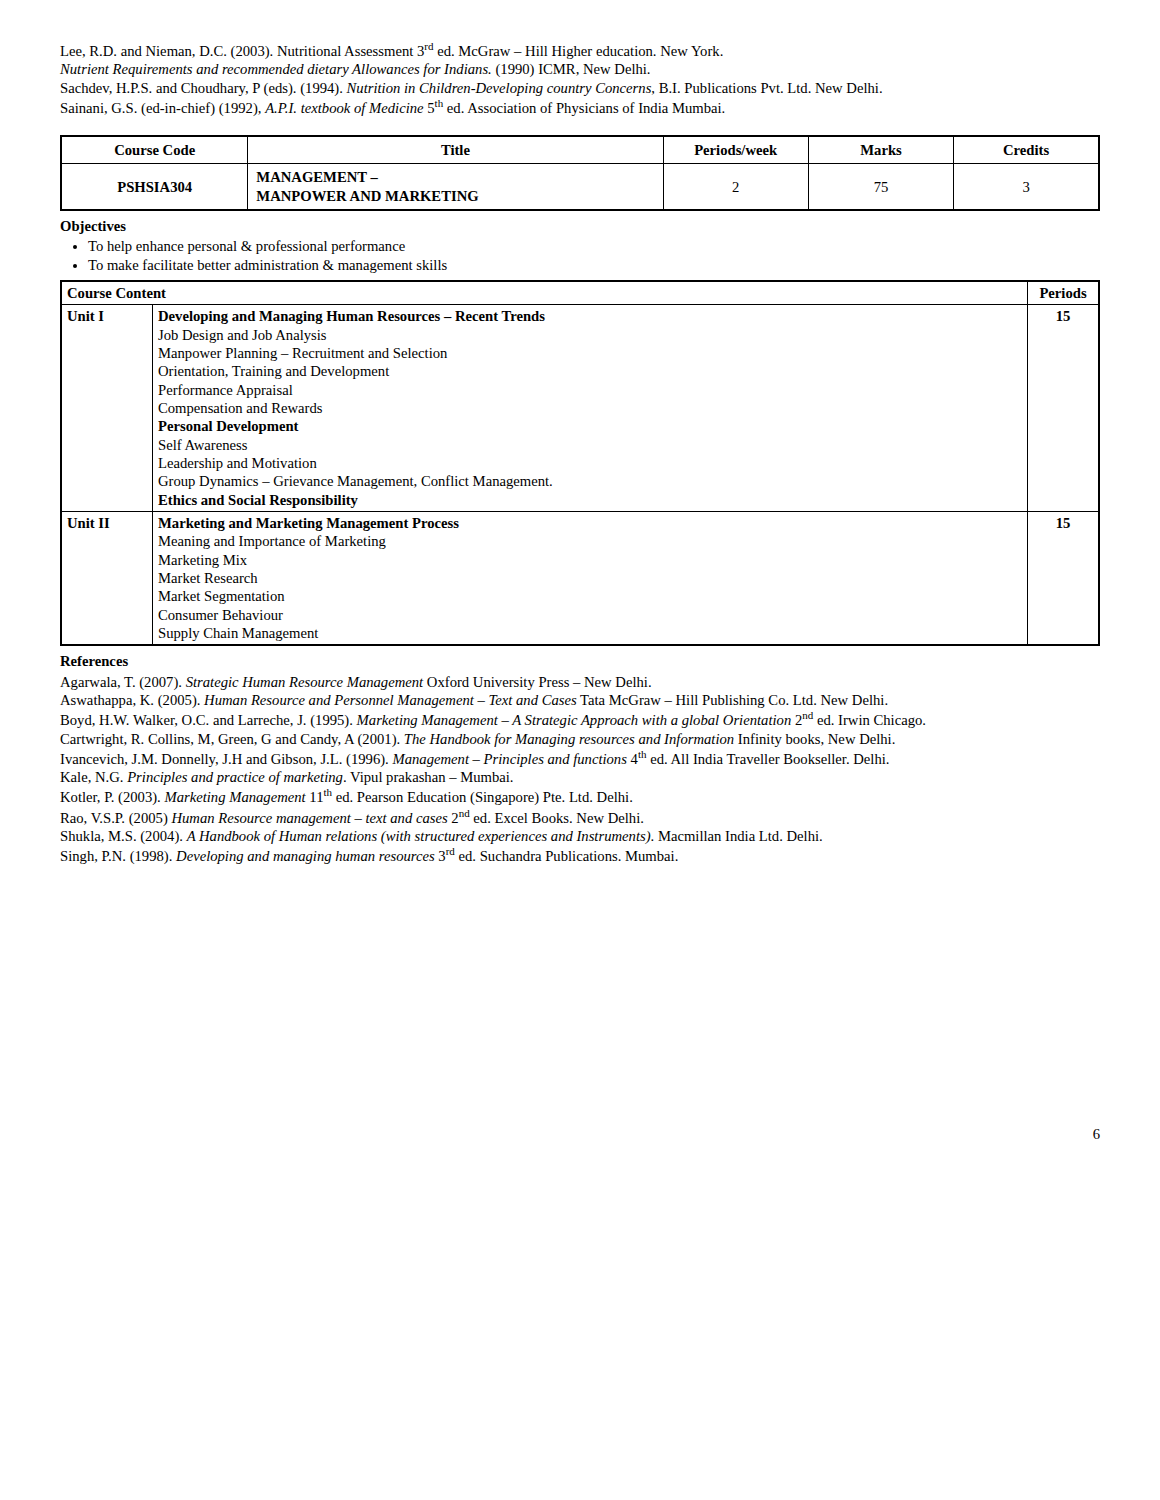Lee, R.D. and Nieman, D.C. (2003). Nutritional Assessment 3rd ed. McGraw – Hill Higher education. New York.
Nutrient Requirements and recommended dietary Allowances for Indians. (1990) ICMR, New Delhi.
Sachdev, H.P.S. and Choudhary, P (eds). (1994). Nutrition in Children-Developing country Concerns, B.I. Publications Pvt. Ltd. New Delhi.
Sainani, G.S. (ed-in-chief) (1992), A.P.I. textbook of Medicine 5th ed. Association of Physicians of India Mumbai.
| Course Code | Title | Periods/week | Marks | Credits |
| --- | --- | --- | --- | --- |
| PSHSIA304 | MANAGEMENT – MANPOWER AND MARKETING | 2 | 75 | 3 |
Objectives
To help enhance personal & professional performance
To make facilitate better administration & management skills
| Course Content | Periods |
| --- | --- |
| Unit I | Developing and Managing Human Resources – Recent Trends Job Design and Job Analysis Manpower Planning – Recruitment and Selection Orientation, Training and Development Performance Appraisal Compensation and Rewards Personal Development Self Awareness Leadership and Motivation Group Dynamics – Grievance Management, Conflict Management. Ethics and Social Responsibility | 15 |
| Unit II | Marketing and Marketing Management Process Meaning and Importance of Marketing Marketing Mix Market Research Market Segmentation Consumer Behaviour Supply Chain Management | 15 |
References
Agarwala, T. (2007). Strategic Human Resource Management Oxford University Press – New Delhi.
Aswathappa, K. (2005). Human Resource and Personnel Management – Text and Cases Tata McGraw – Hill Publishing Co. Ltd. New Delhi.
Boyd, H.W. Walker, O.C. and Larreche, J. (1995). Marketing Management – A Strategic Approach with a global Orientation 2nd ed. Irwin Chicago.
Cartwright, R. Collins, M, Green, G and Candy, A (2001). The Handbook for Managing resources and Information Infinity books, New Delhi.
Ivancevich, J.M. Donnelly, J.H and Gibson, J.L. (1996). Management – Principles and functions 4th ed. All India Traveller Bookseller. Delhi.
Kale, N.G. Principles and practice of marketing. Vipul prakashan – Mumbai.
Kotler, P. (2003). Marketing Management 11th ed. Pearson Education (Singapore) Pte. Ltd. Delhi.
Rao, V.S.P. (2005) Human Resource management – text and cases 2nd ed. Excel Books. New Delhi.
Shukla, M.S. (2004). A Handbook of Human relations (with structured experiences and Instruments). Macmillan India Ltd. Delhi.
Singh, P.N. (1998). Developing and managing human resources 3rd ed. Suchandra Publications. Mumbai.
6